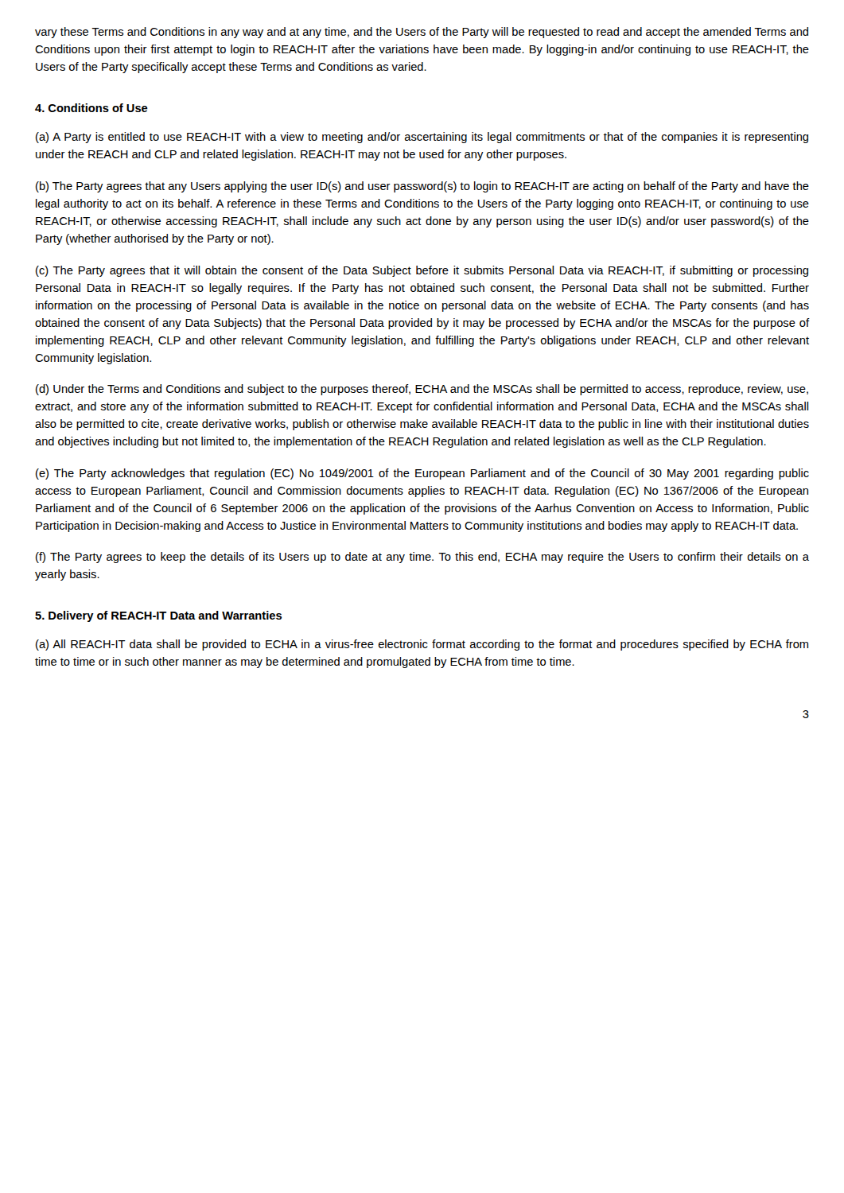vary these Terms and Conditions in any way and at any time, and the Users of the Party will be requested to read and accept the amended Terms and Conditions upon their first attempt to login to REACH-IT after the variations have been made. By logging-in and/or continuing to use REACH-IT, the Users of the Party specifically accept these Terms and Conditions as varied.
4. Conditions of Use
(a) A Party is entitled to use REACH-IT with a view to meeting and/or ascertaining its legal commitments or that of the companies it is representing under the REACH and CLP and related legislation. REACH-IT may not be used for any other purposes.
(b) The Party agrees that any Users applying the user ID(s) and user password(s) to login to REACH-IT are acting on behalf of the Party and have the legal authority to act on its behalf. A reference in these Terms and Conditions to the Users of the Party logging onto REACH-IT, or continuing to use REACH-IT, or otherwise accessing REACH-IT, shall include any such act done by any person using the user ID(s) and/or user password(s) of the Party (whether authorised by the Party or not).
(c) The Party agrees that it will obtain the consent of the Data Subject before it submits Personal Data via REACH-IT, if submitting or processing Personal Data in REACH-IT so legally requires. If the Party has not obtained such consent, the Personal Data shall not be submitted. Further information on the processing of Personal Data is available in the notice on personal data on the website of ECHA. The Party consents (and has obtained the consent of any Data Subjects) that the Personal Data provided by it may be processed by ECHA and/or the MSCAs for the purpose of implementing REACH, CLP and other relevant Community legislation, and fulfilling the Party's obligations under REACH, CLP and other relevant Community legislation.
(d) Under the Terms and Conditions and subject to the purposes thereof, ECHA and the MSCAs shall be permitted to access, reproduce, review, use, extract, and store any of the information submitted to REACH-IT. Except for confidential information and Personal Data, ECHA and the MSCAs shall also be permitted to cite, create derivative works, publish or otherwise make available REACH-IT data to the public in line with their institutional duties and objectives including but not limited to, the implementation of the REACH Regulation and related legislation as well as the CLP Regulation.
(e) The Party acknowledges that regulation (EC) No 1049/2001 of the European Parliament and of the Council of 30 May 2001 regarding public access to European Parliament, Council and Commission documents applies to REACH-IT data. Regulation (EC) No 1367/2006 of the European Parliament and of the Council of 6 September 2006 on the application of the provisions of the Aarhus Convention on Access to Information, Public Participation in Decision-making and Access to Justice in Environmental Matters to Community institutions and bodies may apply to REACH-IT data.
(f) The Party agrees to keep the details of its Users up to date at any time. To this end, ECHA may require the Users to confirm their details on a yearly basis.
5. Delivery of REACH-IT Data and Warranties
(a) All REACH-IT data shall be provided to ECHA in a virus-free electronic format according to the format and procedures specified by ECHA from time to time or in such other manner as may be determined and promulgated by ECHA from time to time.
3